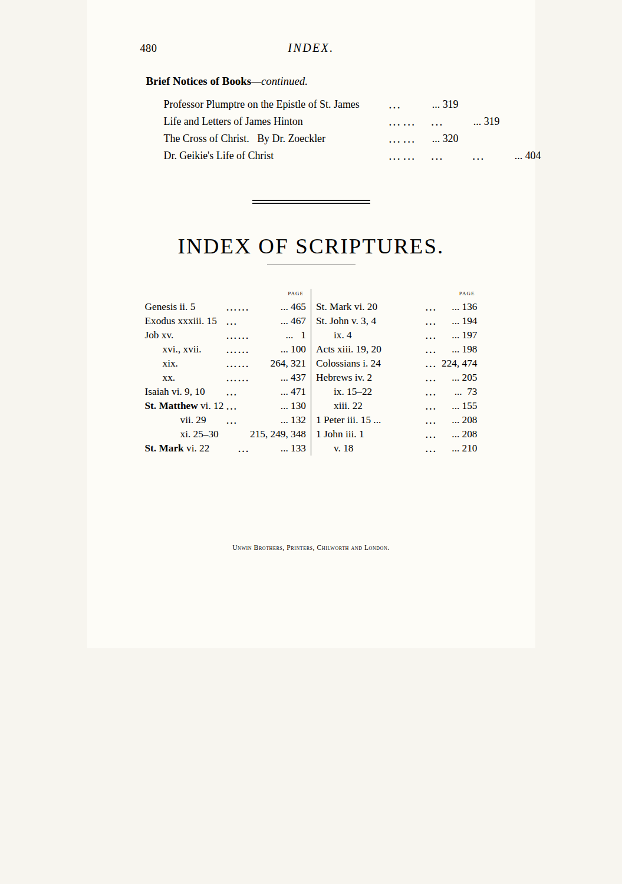480
INDEX.
Brief Notices of Books—continued.
| Professor Plumptre on the Epistle of St. James | ... | | ... 319 |
| Life and Letters of James Hinton | ... | ... | ... | ... 319 |
| The Cross of Christ. By Dr. Zoeckler | ... | ... | ... 320 |
| Dr. Geikie's Life of Christ | ... | ... | ... | ... | ... 404 |
INDEX OF SCRIPTURES.
page
| Genesis ii. 5 | ... | ... | ... 465 |
| Exodus xxxiii. 15 | ... | | ... 467 |
| Job xv. | ... | ... | ... 1 |
| xvi., xvii. | ... | ... | ... 100 |
| xix. | ... | ... | 264, 321 |
| xx. | ... | ... | ... 437 |
| Isaiah vi. 9, 10 | ... | | ... 471 |
| St. Matthew vi. 12 | ... | | ... 130 |
| vii. 29 | ... | | ... 132 |
| xi. 25–30 | | | 215, 249, 348 |
| St. Mark vi. 22 | | ... | ... 133 |
page
| St. Mark vi. 20 | ... | ... 136 |
| St. John v. 3, 4 | ... | ... 194 |
| ix. 4 | ... | ... 197 |
| Acts xiii. 19, 20 | ... | ... 198 |
| Colossians i. 24 | ... | 224, 474 |
| Hebrews iv. 2 | ... | ... 205 |
| ix. 15–22 | ... | ... 73 |
| xiii. 22 | ... | ... 155 |
| 1 Peter iii. 15 ... | ... | ... 208 |
| 1 John iii. 1 | ... | ... 208 |
| v. 18 | ... | ... 210 |
Unwin Brothers, Printers, Chilworth and London.